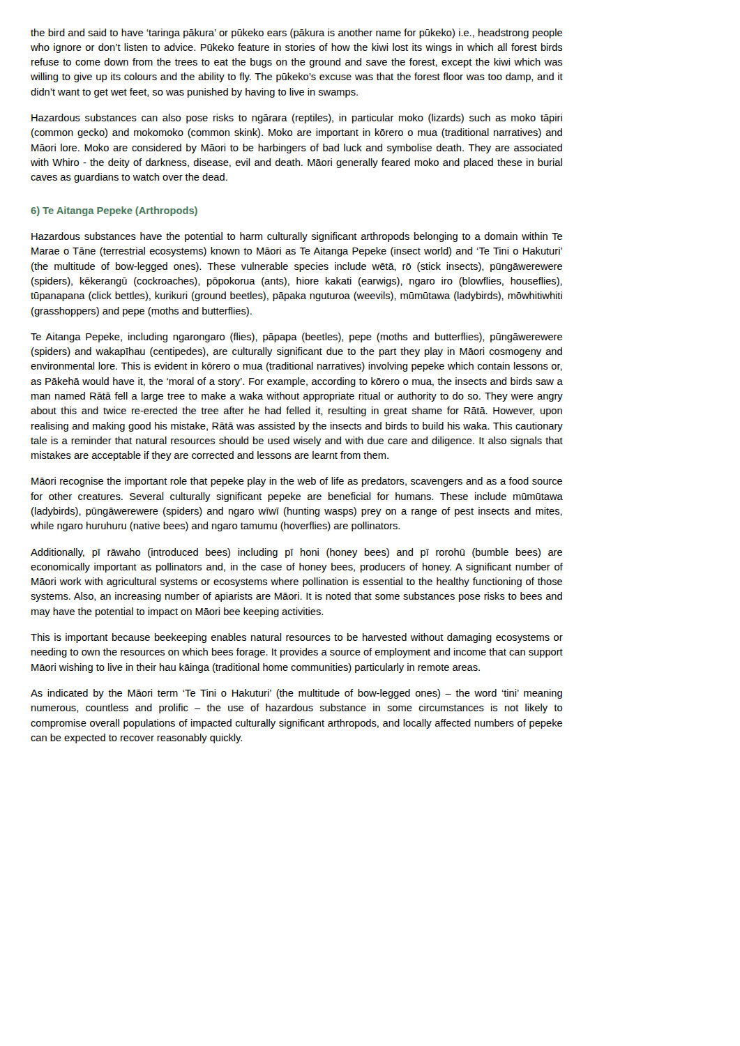the bird and said to have ‘taringa pākura’ or pūkeko ears (pākura is another name for pūkeko) i.e., headstrong people who ignore or don’t listen to advice. Pūkeko feature in stories of how the kiwi lost its wings in which all forest birds refuse to come down from the trees to eat the bugs on the ground and save the forest, except the kiwi which was willing to give up its colours and the ability to fly. The pūkeko’s excuse was that the forest floor was too damp, and it didn’t want to get wet feet, so was punished by having to live in swamps.
Hazardous substances can also pose risks to ngārara (reptiles), in particular moko (lizards) such as moko tāpiri (common gecko) and mokomoko (common skink). Moko are important in kōrero o mua (traditional narratives) and Māori lore. Moko are considered by Māori to be harbingers of bad luck and symbolise death. They are associated with Whiro - the deity of darkness, disease, evil and death. Māori generally feared moko and placed these in burial caves as guardians to watch over the dead.
6) Te Aitanga Pepeke (Arthropods)
Hazardous substances have the potential to harm culturally significant arthropods belonging to a domain within Te Marae o Tāne (terrestrial ecosystems) known to Māori as Te Aitanga Pepeke (insect world) and ‘Te Tini o Hakuturi’ (the multitude of bow-legged ones). These vulnerable species include wētā, rō (stick insects), pūngāwerewere (spiders), kēkerangū (cockroaches), pōpokorua (ants), hiore kakati (earwigs), ngaro iro (blowflies, houseflies), tūpanapana (click bettles), kurikuri (ground beetles), pāpaka nguturoa (weevils), mūmūtawa (ladybirds), mōwhitiwhiti (grasshoppers) and pepe (moths and butterflies).
Te Aitanga Pepeke, including ngarongaro (flies), pāpapa (beetles), pepe (moths and butterflies), pūngāwerewere (spiders) and wakapīhau (centipedes), are culturally significant due to the part they play in Māori cosmogeny and environmental lore. This is evident in kōrero o mua (traditional narratives) involving pepeke which contain lessons or, as Pākehā would have it, the ‘moral of a story’. For example, according to kōrero o mua, the insects and birds saw a man named Rātā fell a large tree to make a waka without appropriate ritual or authority to do so. They were angry about this and twice re-erected the tree after he had felled it, resulting in great shame for Rātā. However, upon realising and making good his mistake, Rātā was assisted by the insects and birds to build his waka. This cautionary tale is a reminder that natural resources should be used wisely and with due care and diligence. It also signals that mistakes are acceptable if they are corrected and lessons are learnt from them.
Māori recognise the important role that pepeke play in the web of life as predators, scavengers and as a food source for other creatures. Several culturally significant pepeke are beneficial for humans. These include mūmūtawa (ladybirds), pūngāwerewere (spiders) and ngaro wīwī (hunting wasps) prey on a range of pest insects and mites, while ngaro huruhuru (native bees) and ngaro tamumu (hoverflies) are pollinators.
Additionally, pī rāwaho (introduced bees) including pī honi (honey bees) and pī rorohū (bumble bees) are economically important as pollinators and, in the case of honey bees, producers of honey. A significant number of Māori work with agricultural systems or ecosystems where pollination is essential to the healthy functioning of those systems. Also, an increasing number of apiarists are Māori. It is noted that some substances pose risks to bees and may have the potential to impact on Māori bee keeping activities.
This is important because beekeeping enables natural resources to be harvested without damaging ecosystems or needing to own the resources on which bees forage. It provides a source of employment and income that can support Māori wishing to live in their hau kāinga (traditional home communities) particularly in remote areas.
As indicated by the Māori term ‘Te Tini o Hakuturi’ (the multitude of bow-legged ones) – the word ‘tini’ meaning numerous, countless and prolific – the use of hazardous substance in some circumstances is not likely to compromise overall populations of impacted culturally significant arthropods, and locally affected numbers of pepeke can be expected to recover reasonably quickly.